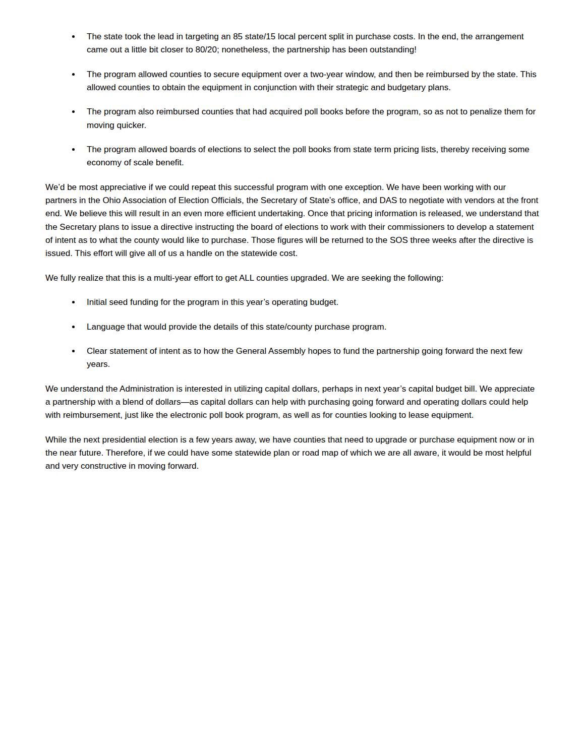The state took the lead in targeting an 85 state/15 local percent split in purchase costs. In the end, the arrangement came out a little bit closer to 80/20; nonetheless, the partnership has been outstanding!
The program allowed counties to secure equipment over a two-year window, and then be reimbursed by the state. This allowed counties to obtain the equipment in conjunction with their strategic and budgetary plans.
The program also reimbursed counties that had acquired poll books before the program, so as not to penalize them for moving quicker.
The program allowed boards of elections to select the poll books from state term pricing lists, thereby receiving some economy of scale benefit.
We’d be most appreciative if we could repeat this successful program with one exception. We have been working with our partners in the Ohio Association of Election Officials, the Secretary of State’s office, and DAS to negotiate with vendors at the front end. We believe this will result in an even more efficient undertaking. Once that pricing information is released, we understand that the Secretary plans to issue a directive instructing the board of elections to work with their commissioners to develop a statement of intent as to what the county would like to purchase. Those figures will be returned to the SOS three weeks after the directive is issued. This effort will give all of us a handle on the statewide cost.
We fully realize that this is a multi-year effort to get ALL counties upgraded. We are seeking the following:
Initial seed funding for the program in this year’s operating budget.
Language that would provide the details of this state/county purchase program.
Clear statement of intent as to how the General Assembly hopes to fund the partnership going forward the next few years.
We understand the Administration is interested in utilizing capital dollars, perhaps in next year’s capital budget bill. We appreciate a partnership with a blend of dollars—as capital dollars can help with purchasing going forward and operating dollars could help with reimbursement, just like the electronic poll book program, as well as for counties looking to lease equipment.
While the next presidential election is a few years away, we have counties that need to upgrade or purchase equipment now or in the near future. Therefore, if we could have some statewide plan or road map of which we are all aware, it would be most helpful and very constructive in moving forward.